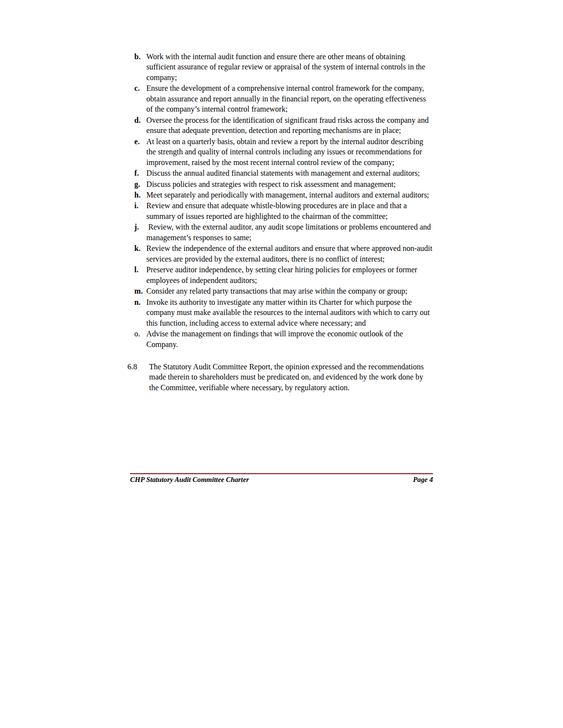b. Work with the internal audit function and ensure there are other means of obtaining sufficient assurance of regular review or appraisal of the system of internal controls in the company;
c. Ensure the development of a comprehensive internal control framework for the company, obtain assurance and report annually in the financial report, on the operating effectiveness of the company’s internal control framework;
d. Oversee the process for the identification of significant fraud risks across the company and ensure that adequate prevention, detection and reporting mechanisms are in place;
e. At least on a quarterly basis, obtain and review a report by the internal auditor describing the strength and quality of internal controls including any issues or recommendations for improvement, raised by the most recent internal control review of the company;
f. Discuss the annual audited financial statements with management and external auditors;
g. Discuss policies and strategies with respect to risk assessment and management;
h. Meet separately and periodically with management, internal auditors and external auditors;
i. Review and ensure that adequate whistle-blowing procedures are in place and that a summary of issues reported are highlighted to the chairman of the committee;
j. Review, with the external auditor, any audit scope limitations or problems encountered and management’s responses to same;
k. Review the independence of the external auditors and ensure that where approved non-audit services are provided by the external auditors, there is no conflict of interest;
l. Preserve auditor independence, by setting clear hiring policies for employees or former employees of independent auditors;
m. Consider any related party transactions that may arise within the company or group;
n. Invoke its authority to investigate any matter within its Charter for which purpose the company must make available the resources to the internal auditors with which to carry out this function, including access to external advice where necessary; and
o. Advise the management on findings that will improve the economic outlook of the Company.
6.8 The Statutory Audit Committee Report, the opinion expressed and the recommendations made therein to shareholders must be predicated on, and evidenced by the work done by the Committee, verifiable where necessary, by regulatory action.
CHP Statutory Audit Committee Charter Page 4